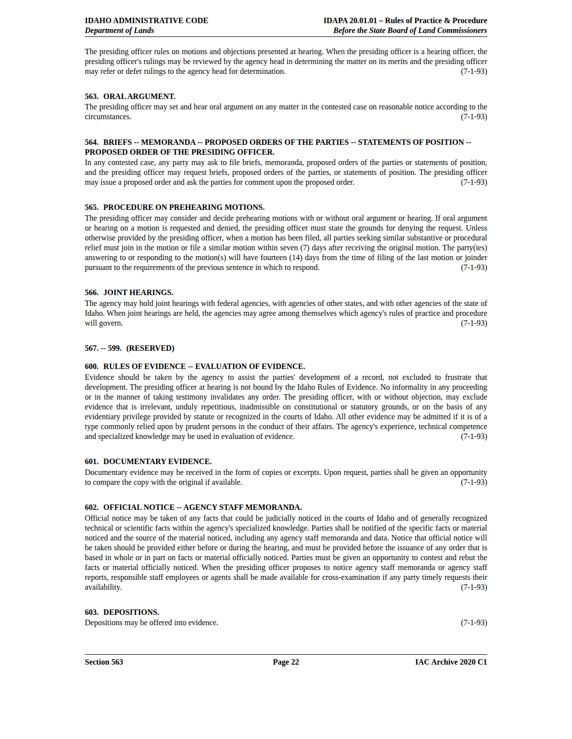| IDAHO ADMINISTRATIVE CODE Department of Lands | IDAPA 20.01.01 – Rules of Practice & Procedure Before the State Board of Land Commissioners |
The presiding officer rules on motions and objections presented at hearing. When the presiding officer is a hearing officer, the presiding officer's rulings may be reviewed by the agency head in determining the matter on its merits and the presiding officer may refer or defer rulings to the agency head for determination.(7-1-93)
563. ORAL ARGUMENT.
The presiding officer may set and hear oral argument on any matter in the contested case on reasonable notice according to the circumstances.(7-1-93)
564. BRIEFS -- MEMORANDA -- PROPOSED ORDERS OF THE PARTIES -- STATEMENTS OF POSITION -- PROPOSED ORDER OF THE PRESIDING OFFICER.
In any contested case, any party may ask to file briefs, memoranda, proposed orders of the parties or statements of position, and the presiding officer may request briefs, proposed orders of the parties, or statements of position. The presiding officer may issue a proposed order and ask the parties for comment upon the proposed order.(7-1-93)
565. PROCEDURE ON PREHEARING MOTIONS.
The presiding officer may consider and decide prehearing motions with or without oral argument or hearing. If oral argument or hearing on a motion is requested and denied, the presiding officer must state the grounds for denying the request. Unless otherwise provided by the presiding officer, when a motion has been filed, all parties seeking similar substantive or procedural relief must join in the motion or file a similar motion within seven (7) days after receiving the original motion. The party(ies) answering to or responding to the motion(s) will have fourteen (14) days from the time of filing of the last motion or joinder pursuant to the requirements of the previous sentence in which to respond.(7-1-93)
566. JOINT HEARINGS.
The agency may hold joint hearings with federal agencies, with agencies of other states, and with other agencies of the state of Idaho. When joint hearings are held, the agencies may agree among themselves which agency's rules of practice and procedure will govern.(7-1-93)
567. -- 599.(RESERVED)
600. RULES OF EVIDENCE -- EVALUATION OF EVIDENCE.
Evidence should be taken by the agency to assist the parties' development of a record, not excluded to frustrate that development. The presiding officer at hearing is not bound by the Idaho Rules of Evidence. No informality in any proceeding or in the manner of taking testimony invalidates any order. The presiding officer, with or without objection, may exclude evidence that is irrelevant, unduly repetitious, inadmissible on constitutional or statutory grounds, or on the basis of any evidentiary privilege provided by statute or recognized in the courts of Idaho. All other evidence may be admitted if it is of a type commonly relied upon by prudent persons in the conduct of their affairs. The agency's experience, technical competence and specialized knowledge may be used in evaluation of evidence.(7-1-93)
601. DOCUMENTARY EVIDENCE.
Documentary evidence may be received in the form of copies or excerpts. Upon request, parties shall be given an opportunity to compare the copy with the original if available.(7-1-93)
602. OFFICIAL NOTICE -- AGENCY STAFF MEMORANDA.
Official notice may be taken of any facts that could be judicially noticed in the courts of Idaho and of generally recognized technical or scientific facts within the agency's specialized knowledge. Parties shall be notified of the specific facts or material noticed and the source of the material noticed, including any agency staff memoranda and data. Notice that official notice will be taken should be provided either before or during the hearing, and must be provided before the issuance of any order that is based in whole or in part on facts or material officially noticed. Parties must be given an opportunity to contest and rebut the facts or material officially noticed. When the presiding officer proposes to notice agency staff memoranda or agency staff reports, responsible staff employees or agents shall be made available for cross-examination if any party timely requests their availability.(7-1-93)
603. DEPOSITIONS.
Depositions may be offered into evidence.(7-1-93)
| Section 563 | Page 22 | IAC Archive 2020 C1 |